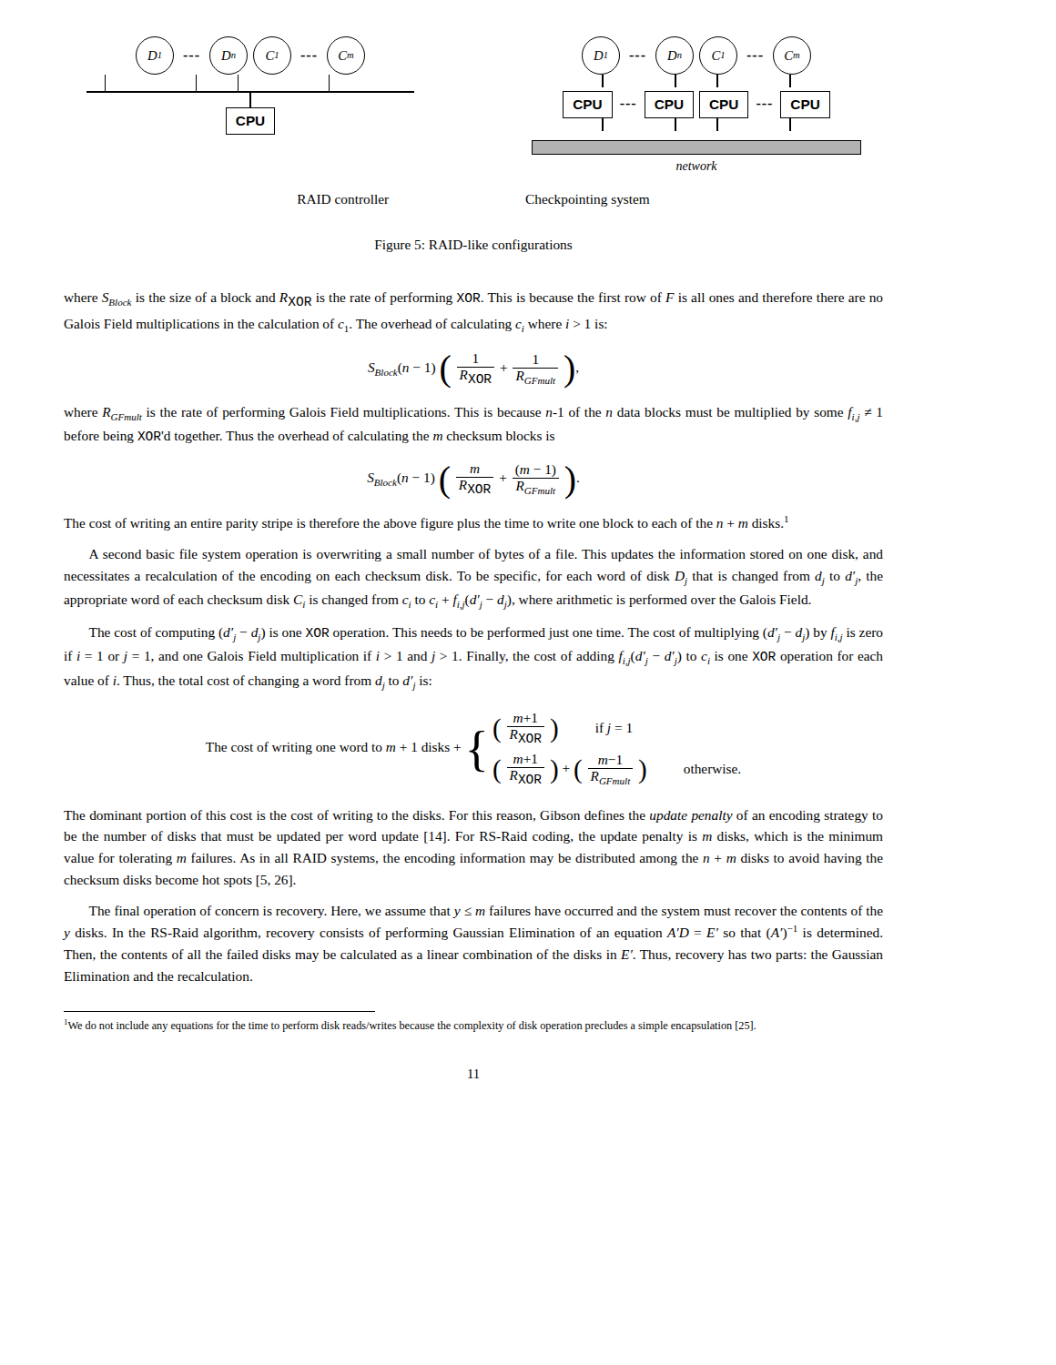D1
---
Dn
C1
---
Cm
CPU
D1
---
Dn
C1
---
Cm
CPU --- CPU CPU --- CPU
network
RAID controller
Checkpointing system
Figure 5: RAID-like configurations
where SBlock is the size of a block and RXOR is the rate of performing XOR. This is because the first row of F is all ones and therefore there are no Galois Field multiplications in the calculation of c1. The overhead of calculating ci where i > 1 is:
SBlock(n − 1) ( 1 RXOR + 1 RGFmult ),
where RGFmult is the rate of performing Galois Field multiplications. This is because n-1 of the n data blocks must be multiplied by some fi,j ≠ 1 before being XOR'd together. Thus the overhead of calculating the m checksum blocks is
SBlock(n − 1) ( mRXOR + (m − 1) RGFmult ).
The cost of writing an entire parity stripe is therefore the above figure plus the time to write one block to each of the n + m disks.1
A second basic file system operation is overwriting a small number of bytes of a file. This updates the information stored on one disk, and necessitates a recalculation of the encoding on each checksum disk. To be specific, for each word of disk Dj that is changed from dj to d′j, the appropriate word of each checksum disk Ci is changed from ci to ci + fi,j(d′j − dj), where arithmetic is performed over the Galois Field.
The cost of computing (d′j − dj) is one XOR operation. This needs to be performed just one time. The cost of multiplying (d′j − dj) by fi,j is zero if i = 1 or j = 1, and one Galois Field multiplication if i > 1 and j > 1. Finally, the cost of adding fi,j(d′j − d′j) to ci is one XOR operation for each value of i. Thus, the total cost of changing a word from dj to d′j is:
The cost of writing one word to m + 1 disks + {
( m+1 RXOR ) if j = 1
( m+1 RXOR ) + ( m−1 RGFmult ) otherwise.
The dominant portion of this cost is the cost of writing to the disks. For this reason, Gibson defines the update penalty of an encoding strategy to be the number of disks that must be updated per word update [14]. For RS-Raid coding, the update penalty is m disks, which is the minimum value for tolerating m failures. As in all RAID systems, the encoding information may be distributed among the n + m disks to avoid having the checksum disks become hot spots [5, 26].
The final operation of concern is recovery. Here, we assume that y ≤ m failures have occurred and the system must recover the contents of the y disks. In the RS-Raid algorithm, recovery consists of performing Gaussian Elimination of an equation A′D = E′ so that (A′)−1 is determined. Then, the contents of all the failed disks may be calculated as a linear combination of the disks in E′. Thus, recovery has two parts: the Gaussian Elimination and the recalculation.
1We do not include any equations for the time to perform disk reads/writes because the complexity of disk operation precludes a simple encapsulation [25].
11